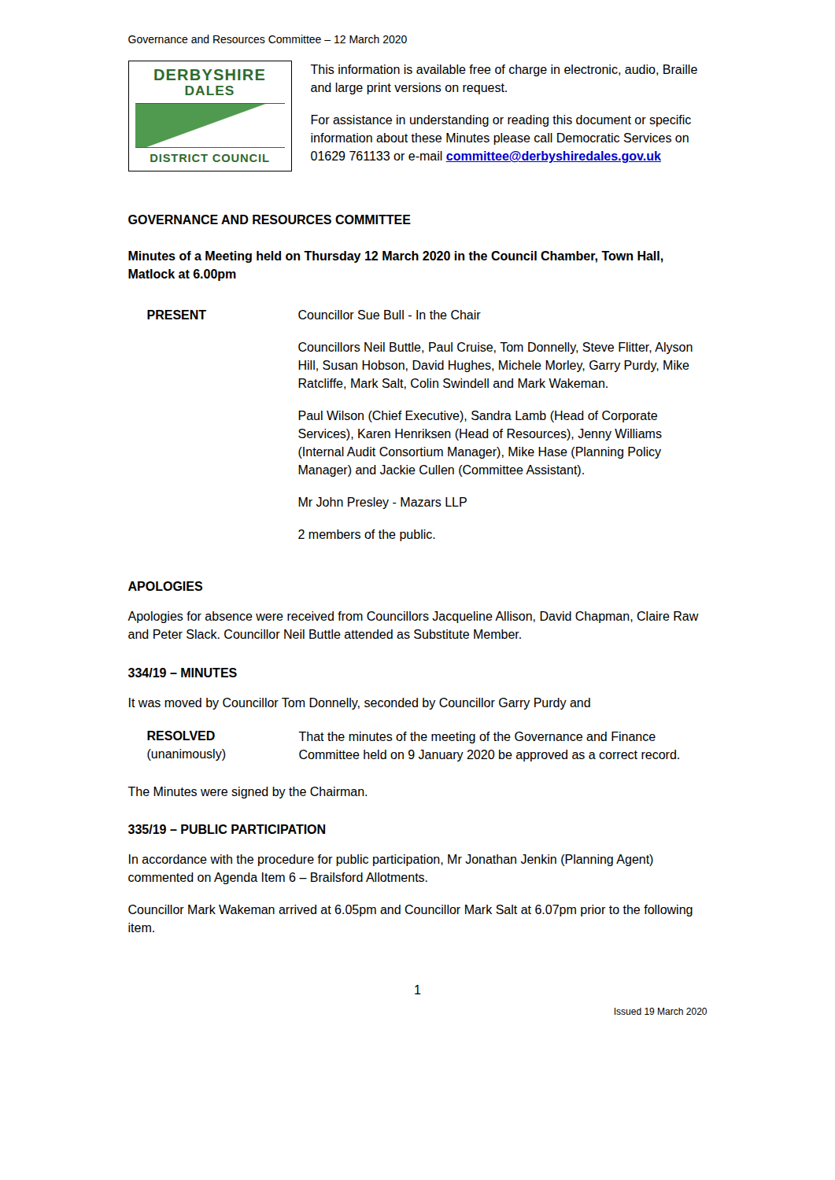Governance and Resources Committee – 12 March 2020
DERBYSHIRE
DALES
DISTRICT COUNCIL
This information is available free of charge in electronic, audio, Braille and large print versions on request.
For assistance in understanding or reading this document or specific information about these Minutes please call Democratic Services on 01629 761133 or e-mail committee@derbyshiredales.gov.uk
Governance and Resources Committee
Minutes of a Meeting held on Thursday 12 March 2020 in the Council Chamber, Town Hall, Matlock at 6.00pm
| PRESENT | Councillor Sue Bull - In the Chair Councillors Neil Buttle, Paul Cruise, Tom Donnelly, Steve Flitter, Alyson Hill, Susan Hobson, David Hughes, Michele Morley, Garry Purdy, Mike Ratcliffe, Mark Salt, Colin Swindell and Mark Wakeman. Paul Wilson (Chief Executive), Sandra Lamb (Head of Corporate Services), Karen Henriksen (Head of Resources), Jenny Williams (Internal Audit Consortium Manager), Mike Hase (Planning Policy Manager) and Jackie Cullen (Committee Assistant). Mr John Presley - Mazars LLP 2 members of the public. |
APOLOGIES
Apologies for absence were received from Councillors Jacqueline Allison, David Chapman, Claire Raw and Peter Slack. Councillor Neil Buttle attended as Substitute Member.
334/19 – MINUTES
It was moved by Councillor Tom Donnelly, seconded by Councillor Garry Purdy and
| RESOLVED (unanimously) | That the minutes of the meeting of the Governance and Finance Committee held on 9 January 2020 be approved as a correct record. |
The Minutes were signed by the Chairman.
335/19 – PUBLIC PARTICIPATION
In accordance with the procedure for public participation, Mr Jonathan Jenkin (Planning Agent) commented on Agenda Item 6 – Brailsford Allotments.
Councillor Mark Wakeman arrived at 6.05pm and Councillor Mark Salt at 6.07pm prior to the following item.
1
Issued 19 March 2020